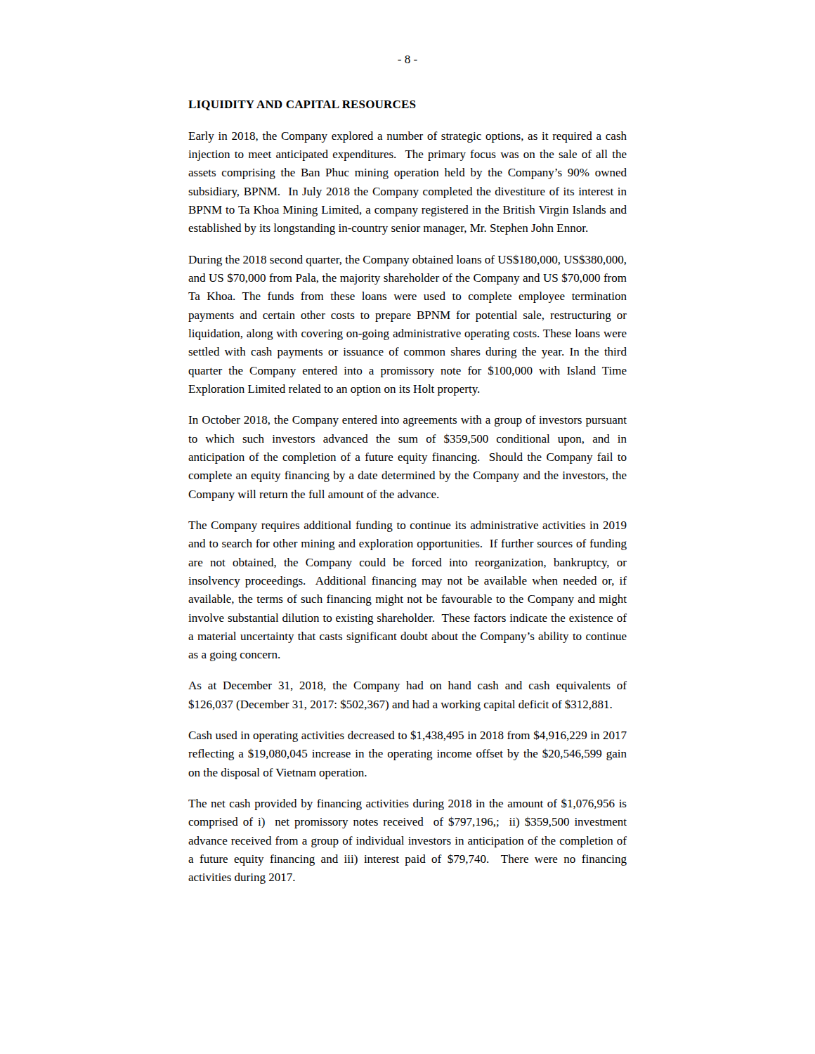- 8 -
LIQUIDITY AND CAPITAL RESOURCES
Early in 2018, the Company explored a number of strategic options, as it required a cash injection to meet anticipated expenditures. The primary focus was on the sale of all the assets comprising the Ban Phuc mining operation held by the Company’s 90% owned subsidiary, BPNM. In July 2018 the Company completed the divestiture of its interest in BPNM to Ta Khoa Mining Limited, a company registered in the British Virgin Islands and established by its longstanding in-country senior manager, Mr. Stephen John Ennor.
During the 2018 second quarter, the Company obtained loans of US$180,000, US$380,000, and US $70,000 from Pala, the majority shareholder of the Company and US $70,000 from Ta Khoa. The funds from these loans were used to complete employee termination payments and certain other costs to prepare BPNM for potential sale, restructuring or liquidation, along with covering on-going administrative operating costs. These loans were settled with cash payments or issuance of common shares during the year. In the third quarter the Company entered into a promissory note for $100,000 with Island Time Exploration Limited related to an option on its Holt property.
In October 2018, the Company entered into agreements with a group of investors pursuant to which such investors advanced the sum of $359,500 conditional upon, and in anticipation of the completion of a future equity financing. Should the Company fail to complete an equity financing by a date determined by the Company and the investors, the Company will return the full amount of the advance.
The Company requires additional funding to continue its administrative activities in 2019 and to search for other mining and exploration opportunities. If further sources of funding are not obtained, the Company could be forced into reorganization, bankruptcy, or insolvency proceedings. Additional financing may not be available when needed or, if available, the terms of such financing might not be favourable to the Company and might involve substantial dilution to existing shareholder. These factors indicate the existence of a material uncertainty that casts significant doubt about the Company’s ability to continue as a going concern.
As at December 31, 2018, the Company had on hand cash and cash equivalents of $126,037 (December 31, 2017: $502,367) and had a working capital deficit of $312,881.
Cash used in operating activities decreased to $1,438,495 in 2018 from $4,916,229 in 2017 reflecting a $19,080,045 increase in the operating income offset by the $20,546,599 gain on the disposal of Vietnam operation.
The net cash provided by financing activities during 2018 in the amount of $1,076,956 is comprised of i) net promissory notes received of $797,196,; ii) $359,500 investment advance received from a group of individual investors in anticipation of the completion of a future equity financing and iii) interest paid of $79,740. There were no financing activities during 2017.